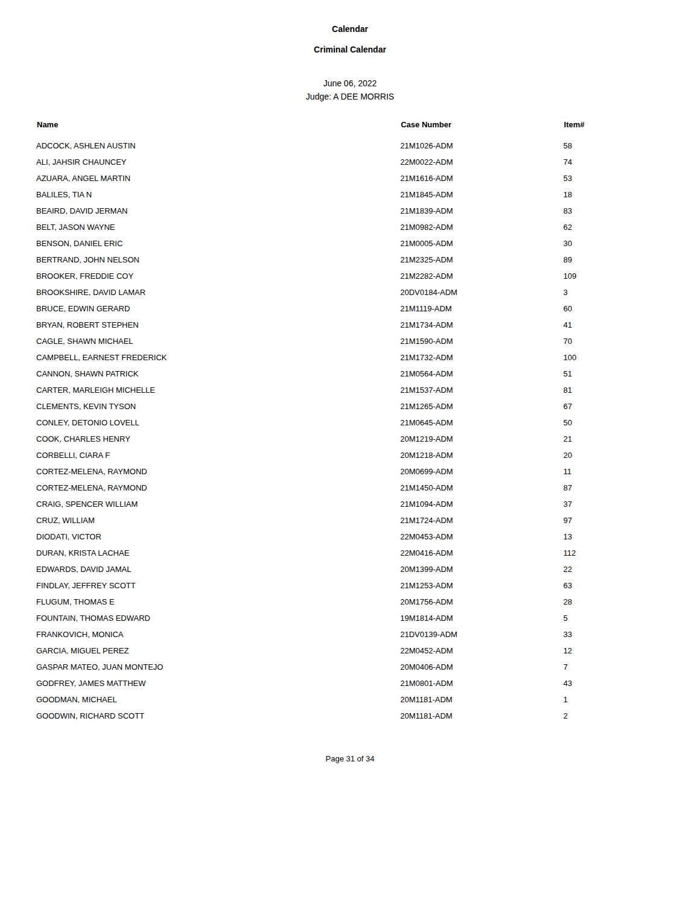Calendar
Criminal Calendar
June 06, 2022
Judge: A DEE MORRIS
| Name | Case Number | Item# |
| --- | --- | --- |
| ADCOCK, ASHLEN AUSTIN | 21M1026-ADM | 58 |
| ALI, JAHSIR CHAUNCEY | 22M0022-ADM | 74 |
| AZUARA, ANGEL MARTIN | 21M1616-ADM | 53 |
| BALILES, TIA N | 21M1845-ADM | 18 |
| BEAIRD, DAVID JERMAN | 21M1839-ADM | 83 |
| BELT, JASON WAYNE | 21M0982-ADM | 62 |
| BENSON, DANIEL ERIC | 21M0005-ADM | 30 |
| BERTRAND, JOHN NELSON | 21M2325-ADM | 89 |
| BROOKER, FREDDIE COY | 21M2282-ADM | 109 |
| BROOKSHIRE, DAVID LAMAR | 20DV0184-ADM | 3 |
| BRUCE, EDWIN GERARD | 21M1119-ADM | 60 |
| BRYAN, ROBERT STEPHEN | 21M1734-ADM | 41 |
| CAGLE, SHAWN MICHAEL | 21M1590-ADM | 70 |
| CAMPBELL, EARNEST FREDERICK | 21M1732-ADM | 100 |
| CANNON, SHAWN PATRICK | 21M0564-ADM | 51 |
| CARTER, MARLEIGH MICHELLE | 21M1537-ADM | 81 |
| CLEMENTS, KEVIN TYSON | 21M1265-ADM | 67 |
| CONLEY, DETONIO LOVELL | 21M0645-ADM | 50 |
| COOK, CHARLES HENRY | 20M1219-ADM | 21 |
| CORBELLI, CIARA F | 20M1218-ADM | 20 |
| CORTEZ-MELENA, RAYMOND | 20M0699-ADM | 11 |
| CORTEZ-MELENA, RAYMOND | 21M1450-ADM | 87 |
| CRAIG, SPENCER WILLIAM | 21M1094-ADM | 37 |
| CRUZ, WILLIAM | 21M1724-ADM | 97 |
| DIODATI, VICTOR | 22M0453-ADM | 13 |
| DURAN, KRISTA LACHAE | 22M0416-ADM | 112 |
| EDWARDS, DAVID JAMAL | 20M1399-ADM | 22 |
| FINDLAY, JEFFREY SCOTT | 21M1253-ADM | 63 |
| FLUGUM, THOMAS E | 20M1756-ADM | 28 |
| FOUNTAIN, THOMAS EDWARD | 19M1814-ADM | 5 |
| FRANKOVICH, MONICA | 21DV0139-ADM | 33 |
| GARCIA, MIGUEL PEREZ | 22M0452-ADM | 12 |
| GASPAR MATEO, JUAN MONTEJO | 20M0406-ADM | 7 |
| GODFREY, JAMES MATTHEW | 21M0801-ADM | 43 |
| GOODMAN, MICHAEL | 20M1181-ADM | 1 |
| GOODWIN, RICHARD SCOTT | 20M1181-ADM | 2 |
Page 31 of 34